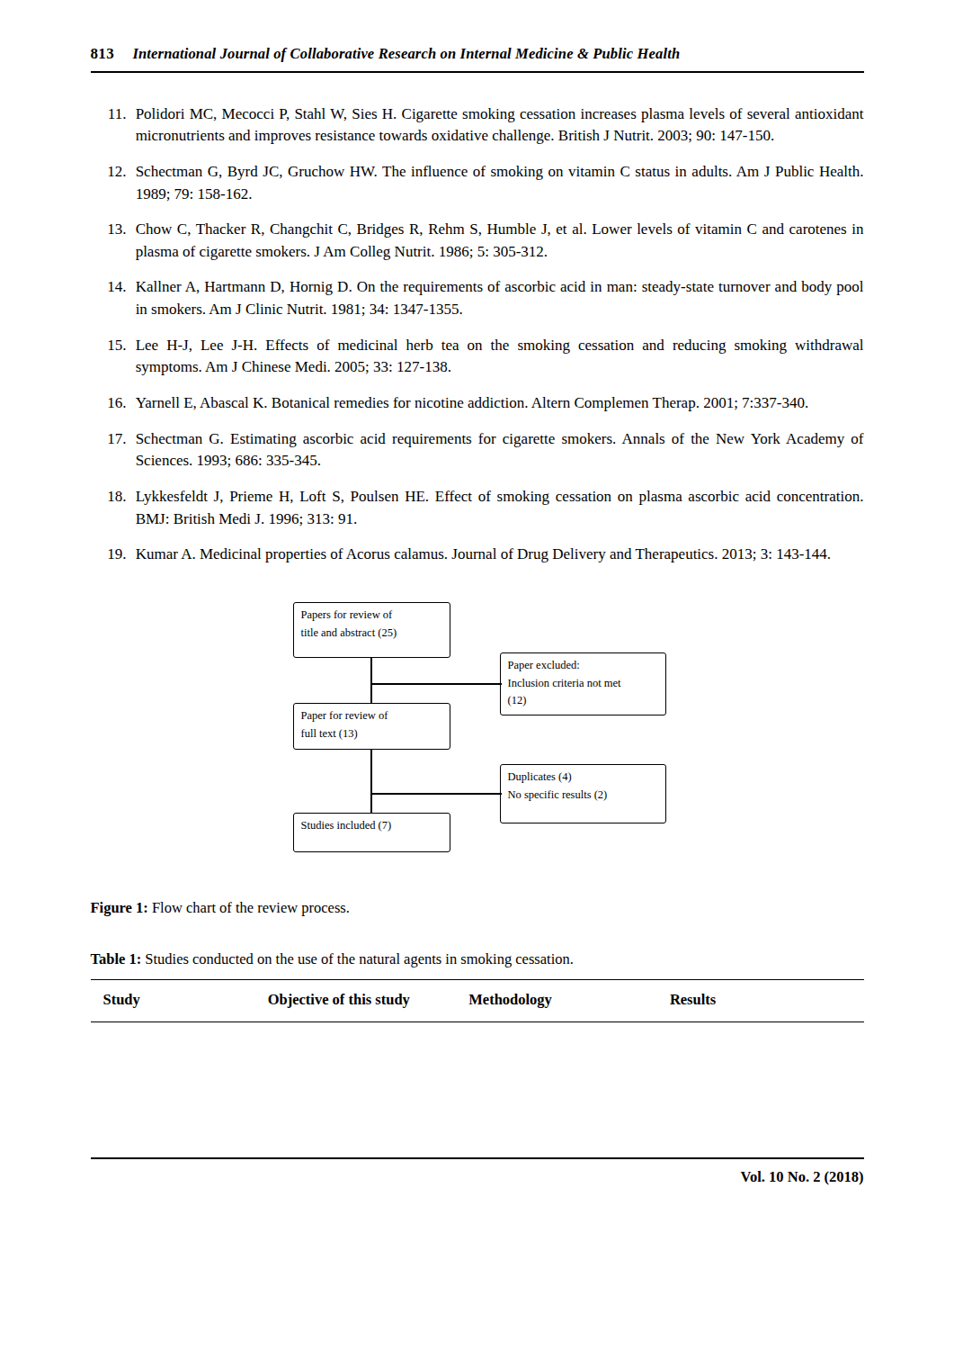813 International Journal of Collaborative Research on Internal Medicine & Public Health
Polidori MC, Mecocci P, Stahl W, Sies H. Cigarette smoking cessation increases plasma levels of several antioxidant micronutrients and improves resistance towards oxidative challenge. British J Nutrit. 2003; 90: 147-150.
Schectman G, Byrd JC, Gruchow HW. The influence of smoking on vitamin C status in adults. Am J Public Health. 1989; 79: 158-162.
Chow C, Thacker R, Changchit C, Bridges R, Rehm S, Humble J, et al. Lower levels of vitamin C and carotenes in plasma of cigarette smokers. J Am Colleg Nutrit. 1986; 5: 305-312.
Kallner A, Hartmann D, Hornig D. On the requirements of ascorbic acid in man: steady-state turnover and body pool in smokers. Am J Clinic Nutrit. 1981; 34: 1347-1355.
Lee H-J, Lee J-H. Effects of medicinal herb tea on the smoking cessation and reducing smoking withdrawal symptoms. Am J Chinese Medi. 2005; 33: 127-138.
Yarnell E, Abascal K. Botanical remedies for nicotine addiction. Altern Complemen Therap. 2001; 7:337-340.
Schectman G. Estimating ascorbic acid requirements for cigarette smokers. Annals of the New York Academy of Sciences. 1993; 686: 335-345.
Lykkesfeldt J, Prieme H, Loft S, Poulsen HE. Effect of smoking cessation on plasma ascorbic acid concentration. BMJ: British Medi J. 1996; 313: 91.
Kumar A. Medicinal properties of Acorus calamus. Journal of Drug Delivery and Therapeutics. 2013; 3: 143-144.
Papers for review of
title and abstract (25)
Paper for review of
full text (13)
Studies included (7)
Paper excluded:
Inclusion criteria not met
(12)
Duplicates (4)
No specific results (2)
Figure 1: Flow chart of the review process.
Table 1: Studies conducted on the use of the natural agents in smoking cessation.
| Study | Objective of this study | Methodology | Results |
| --- | --- | --- | --- |
Vol. 10 No. 2 (2018)